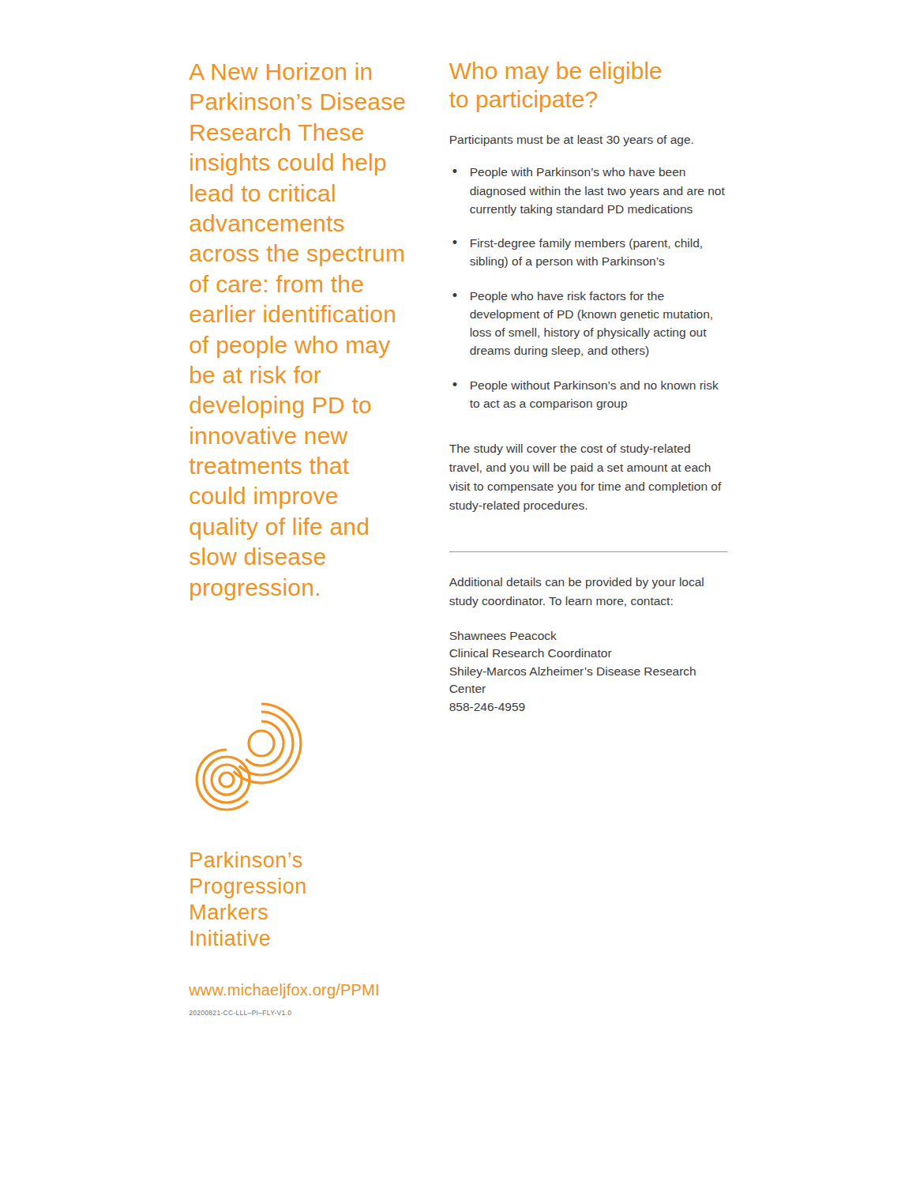A New Horizon in Parkinson’s Disease Research These insights could help lead to critical advancements across the spectrum of care: from the earlier identification of people who may be at risk for developing PD to innovative new treatments that could improve quality of life and slow disease progression.
Parkinson’s
Progression
Markers
Initiative
www.michaeljfox.org/PPMI
20200821-CC-LLL–PI–FLY-V1.0
Who may be eligible
to participate?
Participants must be at least 30 years of age.
People with Parkinson’s who have been diagnosed within the last two years and are not currently taking standard PD medications
First-degree family members (parent, child, sibling) of a person with Parkinson’s
People who have risk factors for the development of PD (known genetic mutation, loss of smell, history of physically acting out dreams during sleep, and others)
People without Parkinson’s and no known risk to act as a comparison group
The study will cover the cost of study-related travel, and you will be paid a set amount at each visit to compensate you for time and completion of study-related procedures.
Additional details can be provided by your local study coordinator. To learn more, contact:
Shawnees Peacock
Clinical Research Coordinator
Shiley-Marcos Alzheimer’s Disease Research Center
858-246-4959